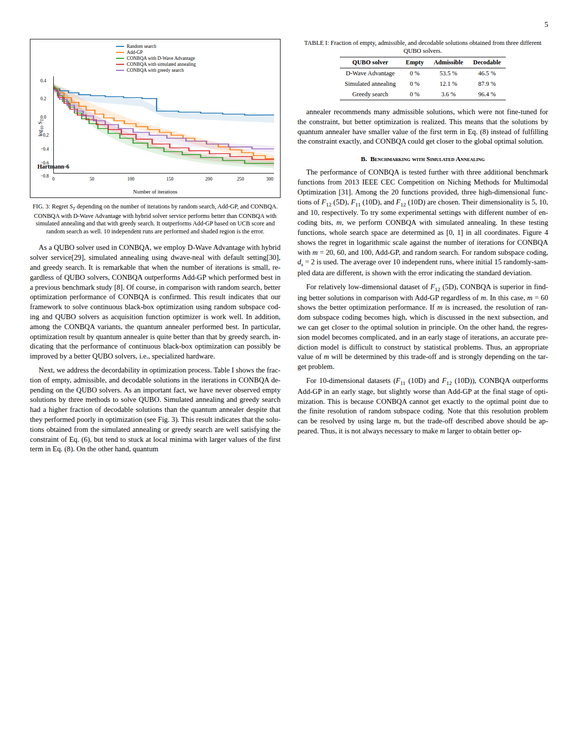5
Random search
Add-GP
CONBQA with D-Wave Advantage
CONBQA with simulated annealing
CONBQA with greedy search
log10 ST
0.4
0.2
0.0
−0.2
−0.4
−0.6
−0.8
Hartmann-6
0
50
100
150
200
250
300
Number of iterations
FIG. 3: Regret ST depending on the number of iterations by random search, Add-GP, and CONBQA. CONBQA with D-Wave Advantage with hybrid solver service performs better than CONBQA with simulated annealing and that with greedy search. It outperforms Add-GP based on UCB score and random search as well. 10 independent runs are performed and shaded region is the error.
As a QUBO solver used in CONBQA, we employ D-Wave Advantage with hybrid solver service[29], simulated annealing using dwave-neal with default setting[30], and greedy search. It is remarkable that when the number of iterations is small, regardless of QUBO solvers, CONBQA outperforms Add-GP which performed best in a previous benchmark study [8]. Of course, in comparison with random search, better optimization performance of CONBQA is confirmed. This result indicates that our framework to solve continuous black-box optimization using random subspace coding and QUBO solvers as acquisition function optimizer is work well. In addition, among the CONBQA variants, the quantum annealer performed best. In particular, optimization result by quantum annealer is quite better than that by greedy search, indicating that the performance of continuous black-box optimization can possibly be improved by a better QUBO solvers, i.e., specialized hardware.
Next, we address the decordability in optimization process. Table I shows the fraction of empty, admissible, and decodable solutions in the iterations in CONBQA depending on the QUBO solvers. As an important fact, we have never observed empty solutions by three methods to solve QUBO. Simulated annealing and greedy search had a higher fraction of decodable solutions than the quantum annealer despite that they performed poorly in optimization (see Fig. 3). This result indicates that the solutions obtained from the simulated annealing or greedy search are well satisfying the constraint of Eq. (6), but tend to stuck at local minima with larger values of the first term in Eq. (8). On the other hand, quantum
TABLE I: Fraction of empty, admissible, and decodable solutions obtained from three different QUBO solvers.
| QUBO solver | Empty | Admissible | Decodable |
| --- | --- | --- | --- |
| D-Wave Advantage | 0 % | 53.5 % | 46.5 % |
| Simulated annealing | 0 % | 12.1 % | 87.9 % |
| Greedy search | 0 % | 3.6 % | 96.4 % |
annealer recommends many admissible solutions, which were not fine-tuned for the constraint, but better optimization is realized. This means that the solutions by quantum annealer have smaller value of the first term in Eq. (8) instead of fulfilling the constraint exactly, and CONBQA could get closer to the global optimal solution.
B. Benchmarking with Simulated Annealing
The performance of CONBQA is tested further with three additional benchmark functions from 2013 IEEE CEC Competition on Niching Methods for Multimodal Optimization [31]. Among the 20 functions provided, three high-dimensional functions of F 12 (5D), F 11 (10D), and F 12 (10D) are chosen. Their dimensionality is 5, 10, and 10, respectively. To try some experimental settings with different number of encoding bits, m, we perform CONBQA with simulated annealing. In these testing functions, whole search space are determined as [0, 1] in all coordinates. Figure 4 shows the regret in logarithmic scale against the number of iterations for CONBQA with m = 20, 60, and 100, Add-GP, and random search. For random subspace coding, ds = 2 is used. The average over 10 independent runs, where initial 15 randomly-sampled data are different, is shown with the error indicating the standard deviation.
For relatively low-dimensional dataset of F 12 (5D), CONBQA is superior in finding better solutions in comparison with Add-GP regardless of m. In this case, m = 60 shows the better optimization performance. If m is increased, the resolution of random subspace coding becomes high, which is discussed in the next subsection, and we can get closer to the optimal solution in principle. On the other hand, the regression model becomes complicated, and in an early stage of iterations, an accurate prediction model is difficult to construct by statistical problems. Thus, an appropriate value of m will be determined by this trade-off and is strongly depending on the target problem.
For 10-dimensional datasets (F 11 (10D) and F 12 (10D)), CONBQA outperforms Add-GP in an early stage, but slightly worse than Add-GP at the final stage of optimization. This is because CONBQA cannot get exactly to the optimal point due to the finite resolution of random subspace coding. Note that this resolution problem can be resolved by using large m, but the trade-off described above should be appeared. Thus, it is not always necessary to make m larger to obtain better op-